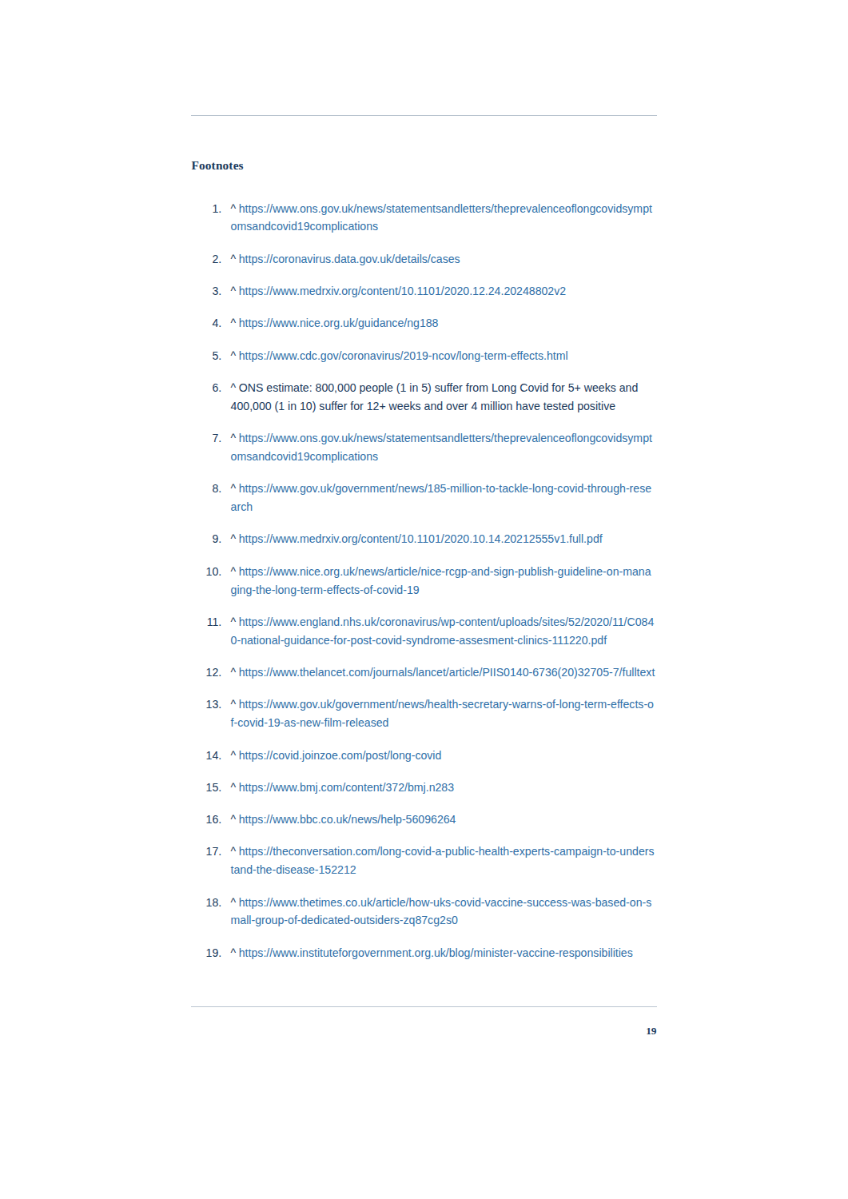Footnotes
^https://www.ons.gov.uk/news/statementsandletters/theprevalenceoflongcovidsymptomsandcovid19complications
^https://coronavirus.data.gov.uk/details/cases
^https://www.medrxiv.org/content/10.1101/2020.12.24.20248802v2
^https://www.nice.org.uk/guidance/ng188
^https://www.cdc.gov/coronavirus/2019-ncov/long-term-effects.html
^ONS estimate: 800,000 people (1 in 5) suffer from Long Covid for 5+ weeks and 400,000 (1 in 10) suffer for 12+ weeks and over 4 million have tested positive
^https://www.ons.gov.uk/news/statementsandletters/theprevalenceoflongcovidsymptomsandcovid19complications
^https://www.gov.uk/government/news/185-million-to-tackle-long-covid-through-research
^https://www.medrxiv.org/content/10.1101/2020.10.14.20212555v1.full.pdf
^https://www.nice.org.uk/news/article/nice-rcgp-and-sign-publish-guideline-on-managing-the-long-term-effects-of-covid-19
^https://www.england.nhs.uk/coronavirus/wp-content/uploads/sites/52/2020/11/C0840-national-guidance-for-post-covid-syndrome-assesment-clinics-111220.pdf
^https://www.thelancet.com/journals/lancet/article/PIIS0140-6736(20)32705-7/fulltext
^https://www.gov.uk/government/news/health-secretary-warns-of-long-term-effects-of-covid-19-as-new-film-released
^https://covid.joinzoe.com/post/long-covid
^https://www.bmj.com/content/372/bmj.n283
^https://www.bbc.co.uk/news/help-56096264
^https://theconversation.com/long-covid-a-public-health-experts-campaign-to-understand-the-disease-152212
^https://www.thetimes.co.uk/article/how-uks-covid-vaccine-success-was-based-on-small-group-of-dedicated-outsiders-zq87cg2s0
^https://www.instituteforgovernment.org.uk/blog/minister-vaccine-responsibilities
19